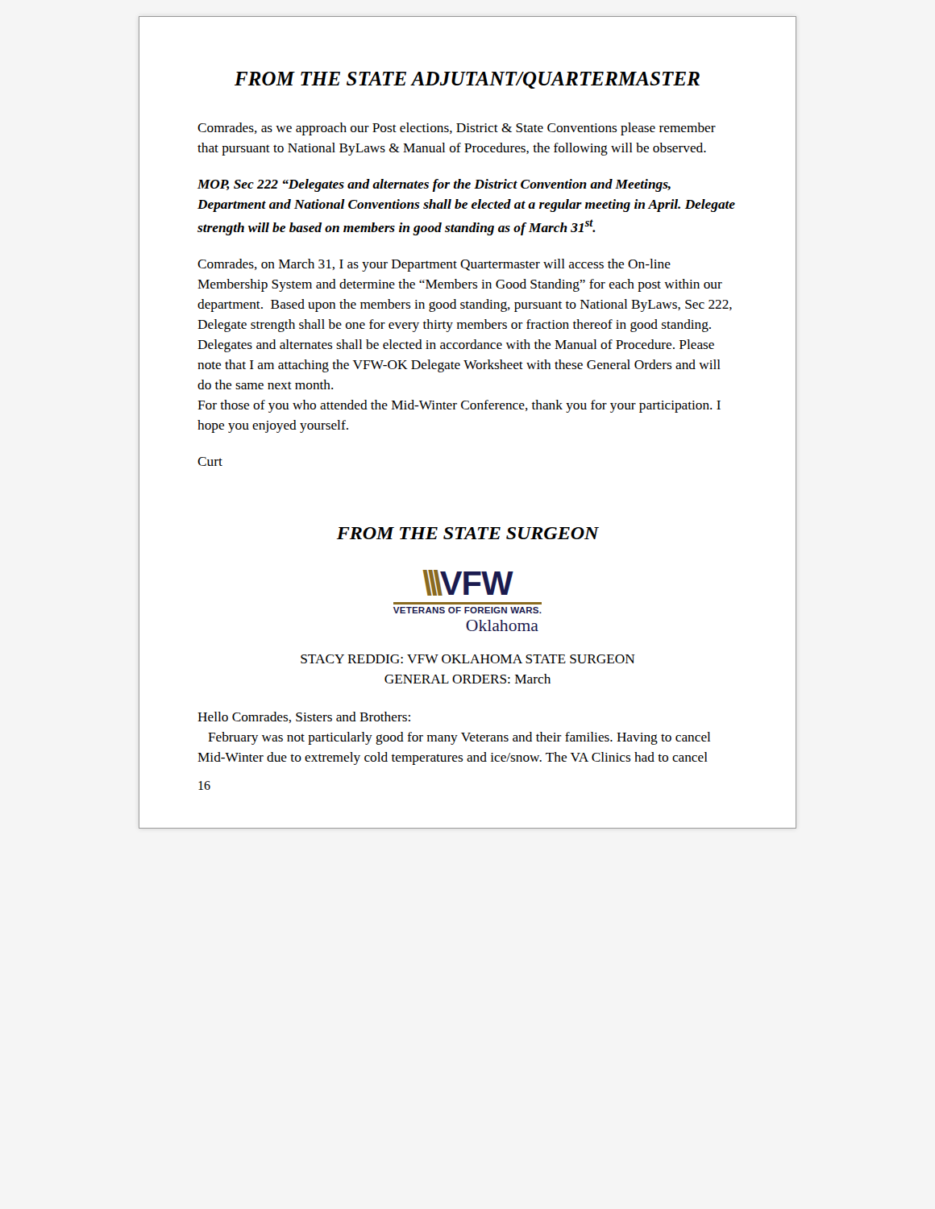FROM THE STATE ADJUTANT/QUARTERMASTER
Comrades, as we approach our Post elections, District & State Conventions please remember that pursuant to National ByLaws & Manual of Procedures, the following will be observed.
MOP, Sec 222 “Delegates and alternates for the District Convention and Meetings, Department and National Conventions shall be elected at a regular meeting in April. Delegate strength will be based on members in good standing as of March 31st.
Comrades, on March 31, I as your Department Quartermaster will access the On-line Membership System and determine the “Members in Good Standing” for each post within our department. Based upon the members in good standing, pursuant to National ByLaws, Sec 222, Delegate strength shall be one for every thirty members or fraction thereof in good standing. Delegates and alternates shall be elected in accordance with the Manual of Procedure. Please note that I am attaching the VFW-OK Delegate Worksheet with these General Orders and will do the same next month.
For those of you who attended the Mid-Winter Conference, thank you for your participation. I hope you enjoyed yourself.
Curt
FROM THE STATE SURGEON
\\\VFW VETERANS OF FOREIGN WARS. Oklahoma
STACY REDDIG: VFW OKLAHOMA STATE SURGEON
GENERAL ORDERS: March
Hello Comrades, Sisters and Brothers:
February was not particularly good for many Veterans and their families. Having to cancel Mid-Winter due to extremely cold temperatures and ice/snow. The VA Clinics had to cancel
16